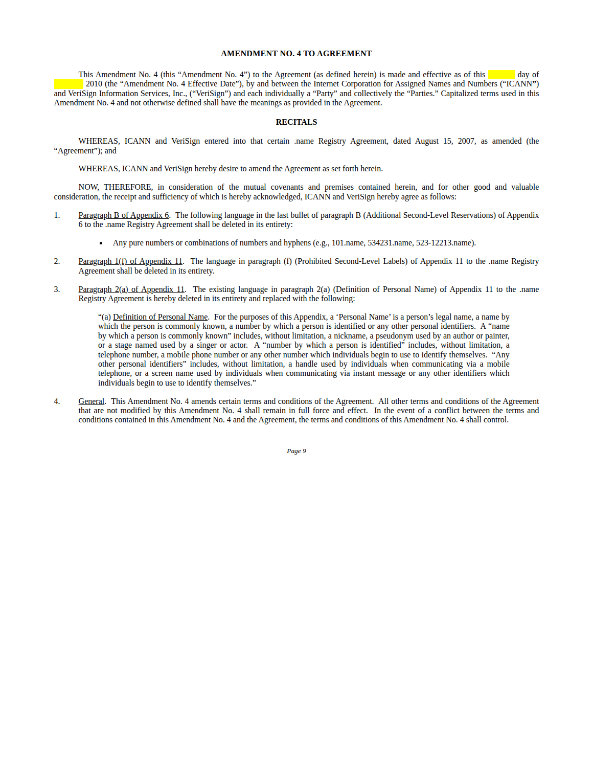AMENDMENT NO. 4 TO AGREEMENT
This Amendment No. 4 (this “Amendment No. 4”) to the Agreement (as defined herein) is made and effective as of this day of 2010 (the “Amendment No. 4 Effective Date”), by and between the Internet Corporation for Assigned Names and Numbers (“ICANN”) and VeriSign Information Services, Inc., (“VeriSign”) and each individually a “Party” and collectively the “Parties.” Capitalized terms used in this Amendment No. 4 and not otherwise defined shall have the meanings as provided in the Agreement.
RECITALS
WHEREAS, ICANN and VeriSign entered into that certain .name Registry Agreement, dated August 15, 2007, as amended (the “Agreement”); and
WHEREAS, ICANN and VeriSign hereby desire to amend the Agreement as set forth herein.
NOW, THEREFORE, in consideration of the mutual covenants and premises contained herein, and for other good and valuable consideration, the receipt and sufficiency of which is hereby acknowledged, ICANN and VeriSign hereby agree as follows:
1. Paragraph B of Appendix 6. The following language in the last bullet of paragraph B (Additional Second-Level Reservations) of Appendix 6 to the .name Registry Agreement shall be deleted in its entirety:
Any pure numbers or combinations of numbers and hyphens (e.g., 101.name, 534231.name, 523-12213.name).
2. Paragraph 1(f) of Appendix 11. The language in paragraph (f) (Prohibited Second-Level Labels) of Appendix 11 to the .name Registry Agreement shall be deleted in its entirety.
3. Paragraph 2(a) of Appendix 11. The existing language in paragraph 2(a) (Definition of Personal Name) of Appendix 11 to the .name Registry Agreement is hereby deleted in its entirety and replaced with the following:
“(a) Definition of Personal Name. For the purposes of this Appendix, a ‘Personal Name’ is a person’s legal name, a name by which the person is commonly known, a number by which a person is identified or any other personal identifiers. A “name by which a person is commonly known” includes, without limitation, a nickname, a pseudonym used by an author or painter, or a stage named used by a singer or actor. A “number by which a person is identified” includes, without limitation, a telephone number, a mobile phone number or any other number which individuals begin to use to identify themselves. “Any other personal identifiers” includes, without limitation, a handle used by individuals when communicating via a mobile telephone, or a screen name used by individuals when communicating via instant message or any other identifiers which individuals begin to use to identify themselves.”
4. General. This Amendment No. 4 amends certain terms and conditions of the Agreement. All other terms and conditions of the Agreement that are not modified by this Amendment No. 4 shall remain in full force and effect. In the event of a conflict between the terms and conditions contained in this Amendment No. 4 and the Agreement, the terms and conditions of this Amendment No. 4 shall control.
Page 9